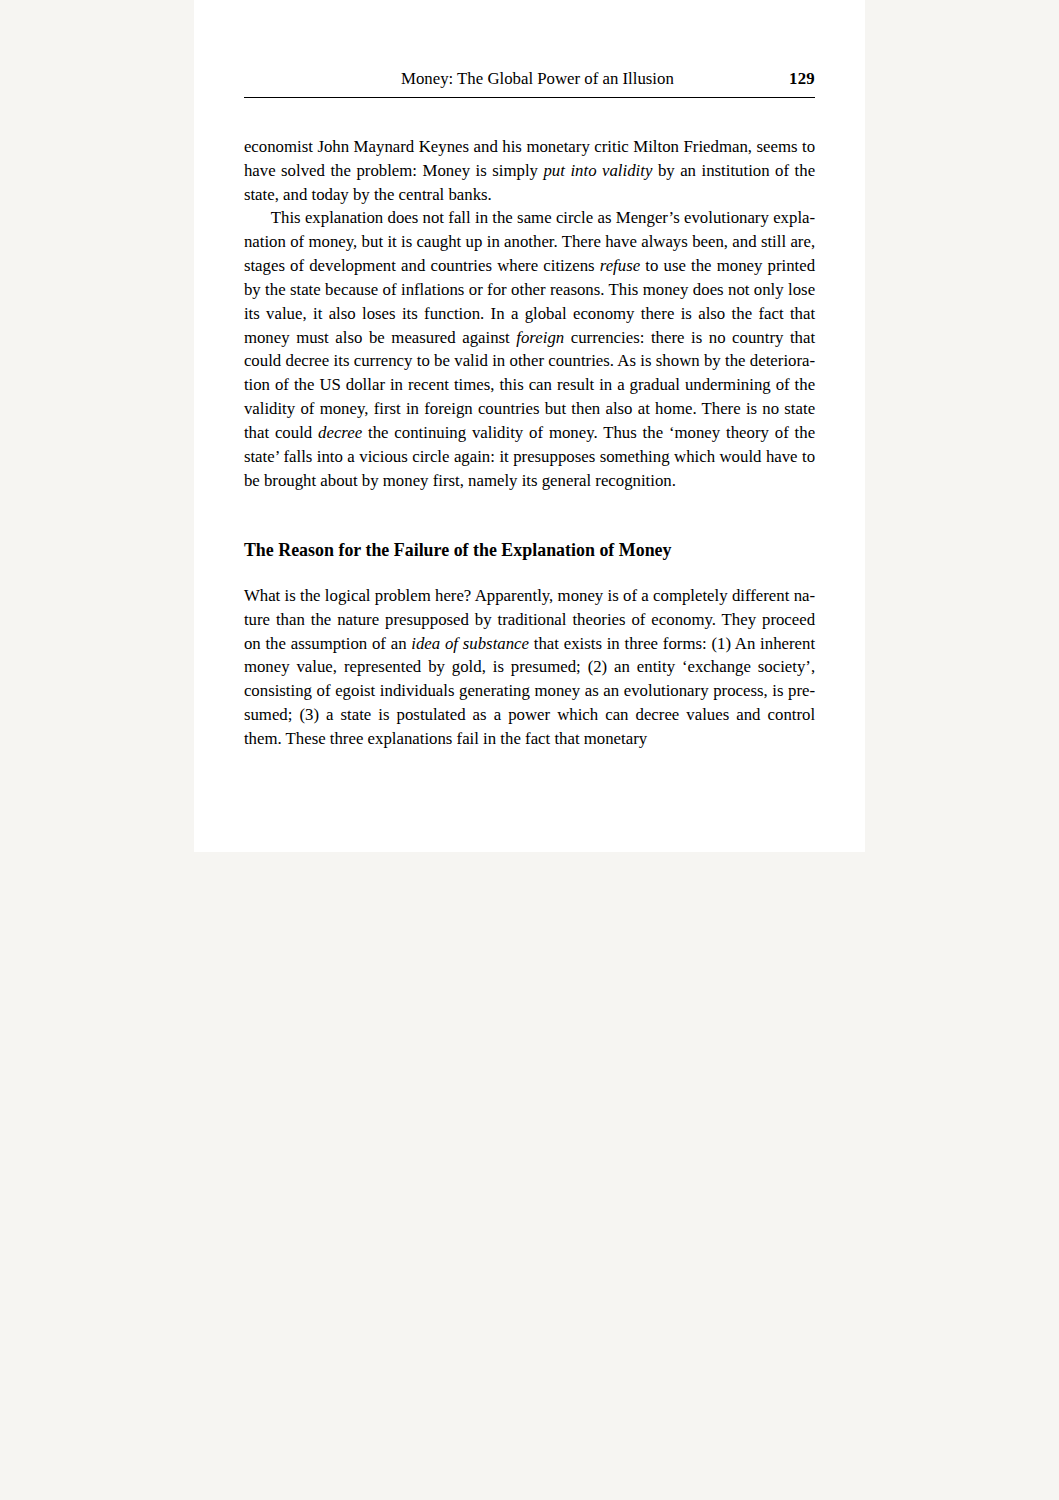Money: The Global Power of an Illusion 129
economist John Maynard Keynes and his monetary critic Milton Friedman, seems to have solved the problem: Money is simply put into validity by an institution of the state, and today by the central banks.
This explanation does not fall in the same circle as Menger’s evolutionary explanation of money, but it is caught up in another. There have always been, and still are, stages of development and countries where citizens refuse to use the money printed by the state because of inflations or for other reasons. This money does not only lose its value, it also loses its function. In a global economy there is also the fact that money must also be measured against foreign currencies: there is no country that could decree its currency to be valid in other countries. As is shown by the deterioration of the US dollar in recent times, this can result in a gradual undermining of the validity of money, first in foreign countries but then also at home. There is no state that could decree the continuing validity of money. Thus the ‘money theory of the state’ falls into a vicious circle again: it presupposes something which would have to be brought about by money first, namely its general recognition.
The Reason for the Failure of the Explanation of Money
What is the logical problem here? Apparently, money is of a completely different nature than the nature presupposed by traditional theories of economy. They proceed on the assumption of an idea of substance that exists in three forms: (1) An inherent money value, represented by gold, is presumed; (2) an entity ‘exchange society’, consisting of egoist individuals generating money as an evolutionary process, is presumed; (3) a state is postulated as a power which can decree values and control them. These three explanations fail in the fact that monetary